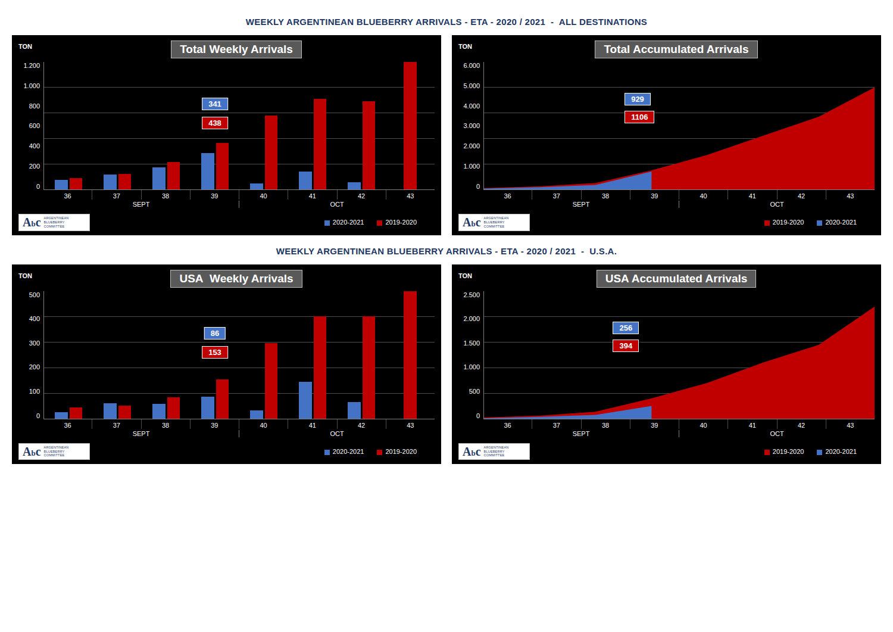WEEKLY ARGENTINEAN BLUEBERRY ARRIVALS - ETA - 2020 / 2021 - ALL DESTINATIONS
TON
Total Weekly Arrivals
1.200
1.000
800
600
400
200
0
341
438
36
37
38
39
40
41
42
43
SEPT
OCT
Abc
Argentinean
blueberry
committee
2020-2021
2019-2020
TON
Total Accumulated Arrivals
6.000
5.000
4.000
3.000
2.000
1.000
0
929
1106
36
37
38
39
40
41
42
43
SEPT
OCT
Abc
Argentinean
blueberry
committee
2019-2020
2020-2021
WEEKLY ARGENTINEAN BLUEBERRY ARRIVALS - ETA - 2020 / 2021 - U.S.A.
TON
USA Weekly Arrivals
500
400
300
200
100
0
86
153
36
37
38
39
40
41
42
43
SEPT
OCT
Abc
Argentinean
blueberry
committee
2020-2021
2019-2020
TON
USA Accumulated Arrivals
2.500
2.000
1.500
1.000
500
0
256
394
36
37
38
39
40
41
42
43
SEPT
OCT
Abc
Argentinean
blueberry
committee
2019-2020
2020-2021